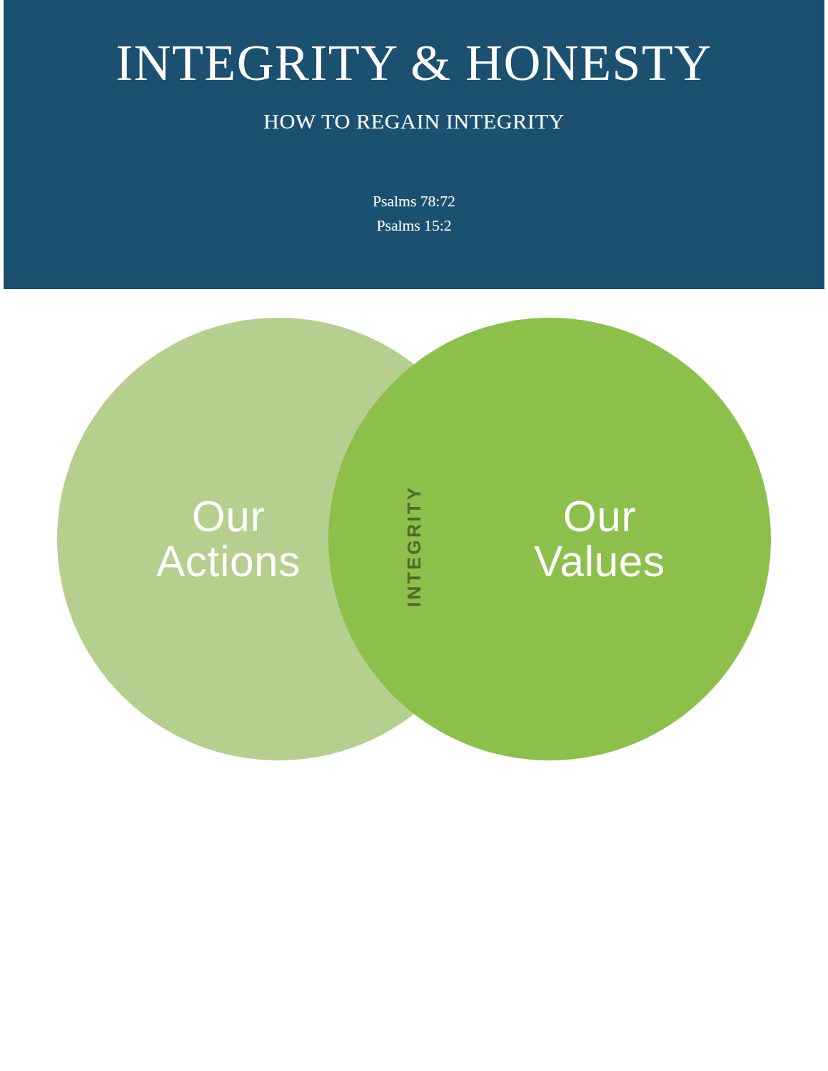INTEGRITY & HONESTY
HOW TO REGAIN INTEGRITY
Psalms 78:72
Psalms 15:2
Our
Actions
Our
Values
INTEGRITY